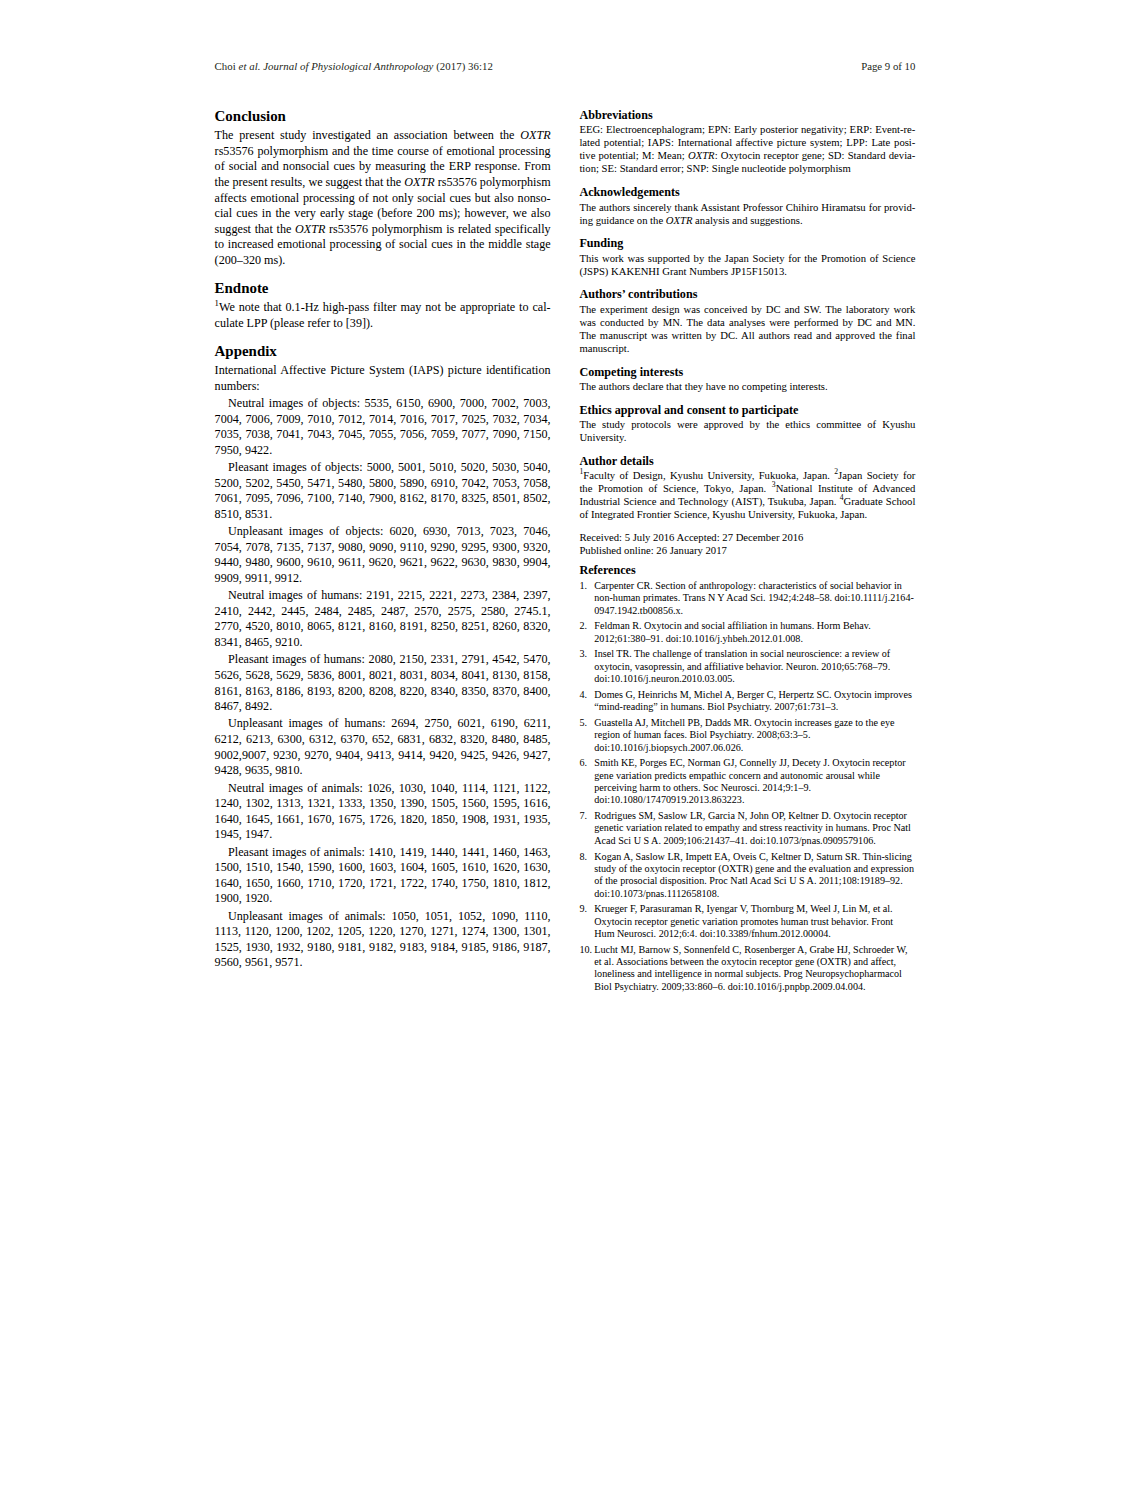Choi et al. Journal of Physiological Anthropology (2017) 36:12
Page 9 of 10
Conclusion
The present study investigated an association between the OXTR rs53576 polymorphism and the time course of emotional processing of social and nonsocial cues by measuring the ERP response. From the present results, we suggest that the OXTR rs53576 polymorphism affects emotional processing of not only social cues but also nonsocial cues in the very early stage (before 200 ms); however, we also suggest that the OXTR rs53576 polymorphism is related specifically to increased emotional processing of social cues in the middle stage (200–320 ms).
Endnote
1We note that 0.1-Hz high-pass filter may not be appropriate to calculate LPP (please refer to [39]).
Appendix
International Affective Picture System (IAPS) picture identification numbers:
Neutral images of objects: 5535, 6150, 6900, 7000, 7002, 7003, 7004, 7006, 7009, 7010, 7012, 7014, 7016, 7017, 7025, 7032, 7034, 7035, 7038, 7041, 7043, 7045, 7055, 7056, 7059, 7077, 7090, 7150, 7950, 9422.
Pleasant images of objects: 5000, 5001, 5010, 5020, 5030, 5040, 5200, 5202, 5450, 5471, 5480, 5800, 5890, 6910, 7042, 7053, 7058, 7061, 7095, 7096, 7100, 7140, 7900, 8162, 8170, 8325, 8501, 8502, 8510, 8531.
Unpleasant images of objects: 6020, 6930, 7013, 7023, 7046, 7054, 7078, 7135, 7137, 9080, 9090, 9110, 9290, 9295, 9300, 9320, 9440, 9480, 9600, 9610, 9611, 9620, 9621, 9622, 9630, 9830, 9904, 9909, 9911, 9912.
Neutral images of humans: 2191, 2215, 2221, 2273, 2384, 2397, 2410, 2442, 2445, 2484, 2485, 2487, 2570, 2575, 2580, 2745.1, 2770, 4520, 8010, 8065, 8121, 8160, 8191, 8250, 8251, 8260, 8320, 8341, 8465, 9210.
Pleasant images of humans: 2080, 2150, 2331, 2791, 4542, 5470, 5626, 5628, 5629, 5836, 8001, 8021, 8031, 8034, 8041, 8130, 8158, 8161, 8163, 8186, 8193, 8200, 8208, 8220, 8340, 8350, 8370, 8400, 8467, 8492.
Unpleasant images of humans: 2694, 2750, 6021, 6190, 6211, 6212, 6213, 6300, 6312, 6370, 652, 6831, 6832, 8320, 8480, 8485, 9002,9007, 9230, 9270, 9404, 9413, 9414, 9420, 9425, 9426, 9427, 9428, 9635, 9810.
Neutral images of animals: 1026, 1030, 1040, 1114, 1121, 1122, 1240, 1302, 1313, 1321, 1333, 1350, 1390, 1505, 1560, 1595, 1616, 1640, 1645, 1661, 1670, 1675, 1726, 1820, 1850, 1908, 1931, 1935, 1945, 1947.
Pleasant images of animals: 1410, 1419, 1440, 1441, 1460, 1463, 1500, 1510, 1540, 1590, 1600, 1603, 1604, 1605, 1610, 1620, 1630, 1640, 1650, 1660, 1710, 1720, 1721, 1722, 1740, 1750, 1810, 1812, 1900, 1920.
Unpleasant images of animals: 1050, 1051, 1052, 1090, 1110, 1113, 1120, 1200, 1202, 1205, 1220, 1270, 1271, 1274, 1300, 1301, 1525, 1930, 1932, 9180, 9181, 9182, 9183, 9184, 9185, 9186, 9187, 9560, 9561, 9571.
Abbreviations
EEG: Electroencephalogram; EPN: Early posterior negativity; ERP: Event-related potential; IAPS: International affective picture system; LPP: Late positive potential; M: Mean; OXTR: Oxytocin receptor gene; SD: Standard deviation; SE: Standard error; SNP: Single nucleotide polymorphism
Acknowledgements
The authors sincerely thank Assistant Professor Chihiro Hiramatsu for providing guidance on the OXTR analysis and suggestions.
Funding
This work was supported by the Japan Society for the Promotion of Science (JSPS) KAKENHI Grant Numbers JP15F15013.
Authors’ contributions
The experiment design was conceived by DC and SW. The laboratory work was conducted by MN. The data analyses were performed by DC and MN. The manuscript was written by DC. All authors read and approved the final manuscript.
Competing interests
The authors declare that they have no competing interests.
Ethics approval and consent to participate
The study protocols were approved by the ethics committee of Kyushu University.
Author details
1Faculty of Design, Kyushu University, Fukuoka, Japan. 2Japan Society for the Promotion of Science, Tokyo, Japan. 3National Institute of Advanced Industrial Science and Technology (AIST), Tsukuba, Japan. 4Graduate School of Integrated Frontier Science, Kyushu University, Fukuoka, Japan.
Received: 5 July 2016 Accepted: 27 December 2016 Published online: 26 January 2017
References
1. Carpenter CR. Section of anthropology: characteristics of social behavior in non-human primates. Trans N Y Acad Sci. 1942;4:248–58. doi:10.1111/j.2164-0947.1942.tb00856.x.
2. Feldman R. Oxytocin and social affiliation in humans. Horm Behav. 2012;61:380–91. doi:10.1016/j.yhbeh.2012.01.008.
3. Insel TR. The challenge of translation in social neuroscience: a review of oxytocin, vasopressin, and affiliative behavior. Neuron. 2010;65:768–79. doi:10.1016/j.neuron.2010.03.005.
4. Domes G, Heinrichs M, Michel A, Berger C, Herpertz SC. Oxytocin improves “mind-reading” in humans. Biol Psychiatry. 2007;61:731–3.
5. Guastella AJ, Mitchell PB, Dadds MR. Oxytocin increases gaze to the eye region of human faces. Biol Psychiatry. 2008;63:3–5. doi:10.1016/j.biopsych.2007.06.026.
6. Smith KE, Porges EC, Norman GJ, Connelly JJ, Decety J. Oxytocin receptor gene variation predicts empathic concern and autonomic arousal while perceiving harm to others. Soc Neurosci. 2014;9:1–9. doi:10.1080/17470919.2013.863223.
7. Rodrigues SM, Saslow LR, Garcia N, John OP, Keltner D. Oxytocin receptor genetic variation related to empathy and stress reactivity in humans. Proc Natl Acad Sci U S A. 2009;106:21437–41. doi:10.1073/pnas.0909579106.
8. Kogan A, Saslow LR, Impett EA, Oveis C, Keltner D, Saturn SR. Thin-slicing study of the oxytocin receptor (OXTR) gene and the evaluation and expression of the prosocial disposition. Proc Natl Acad Sci U S A. 2011;108:19189–92. doi:10.1073/pnas.1112658108.
9. Krueger F, Parasuraman R, Iyengar V, Thornburg M, Weel J, Lin M, et al. Oxytocin receptor genetic variation promotes human trust behavior. Front Hum Neurosci. 2012;6:4. doi:10.3389/fnhum.2012.00004.
10. Lucht MJ, Barnow S, Sonnenfeld C, Rosenberger A, Grabe HJ, Schroeder W, et al. Associations between the oxytocin receptor gene (OXTR) and affect, loneliness and intelligence in normal subjects. Prog Neuropsychopharmacol Biol Psychiatry. 2009;33:860–6. doi:10.1016/j.pnpbp.2009.04.004.